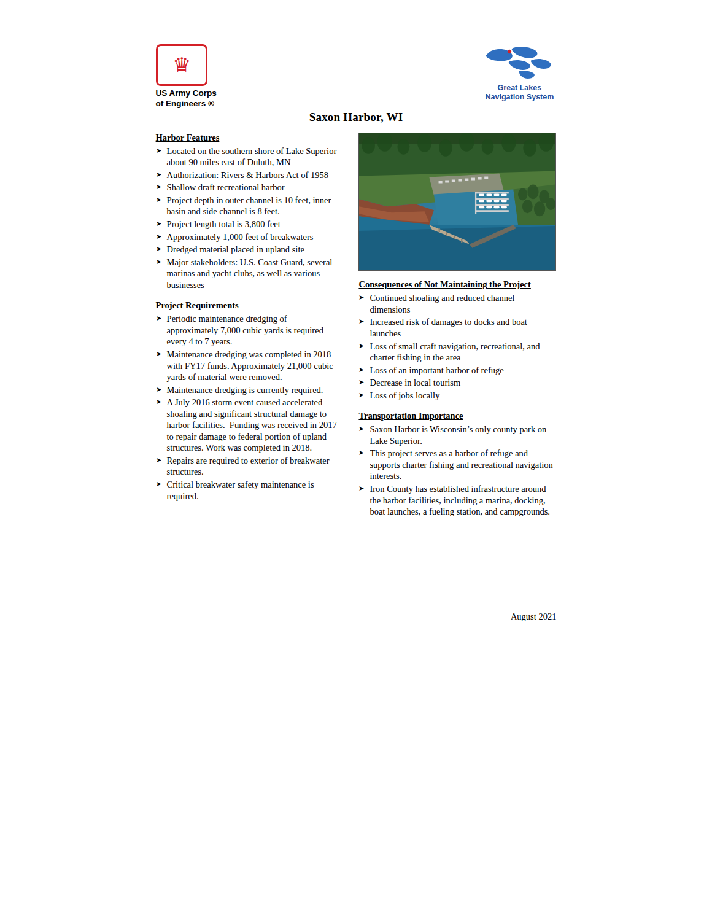♛
US Army Corps
of Engineers ®
Great Lakes
Navigation System
Saxon Harbor, WI
Harbor Features
Located on the southern shore of Lake Superior about 90 miles east of Duluth, MN
Authorization: Rivers & Harbors Act of 1958
Shallow draft recreational harbor
Project depth in outer channel is 10 feet, inner basin and side channel is 8 feet.
Project length total is 3,800 feet
Approximately 1,000 feet of breakwaters
Dredged material placed in upland site
Major stakeholders: U.S. Coast Guard, several marinas and yacht clubs, as well as various businesses
Project Requirements
Periodic maintenance dredging of approximately 7,000 cubic yards is required every 4 to 7 years.
Maintenance dredging was completed in 2018 with FY17 funds. Approximately 21,000 cubic yards of material were removed.
Maintenance dredging is currently required.
A July 2016 storm event caused accelerated shoaling and significant structural damage to harbor facilities. Funding was received in 2017 to repair damage to federal portion of upland structures. Work was completed in 2018.
Repairs are required to exterior of breakwater structures.
Critical breakwater safety maintenance is required.
Consequences of Not Maintaining the Project
Continued shoaling and reduced channel dimensions
Increased risk of damages to docks and boat launches
Loss of small craft navigation, recreational, and charter fishing in the area
Loss of an important harbor of refuge
Decrease in local tourism
Loss of jobs locally
Transportation Importance
Saxon Harbor is Wisconsin’s only county park on Lake Superior.
This project serves as a harbor of refuge and supports charter fishing and recreational navigation interests.
Iron County has established infrastructure around the harbor facilities, including a marina, docking, boat launches, a fueling station, and campgrounds.
August 2021